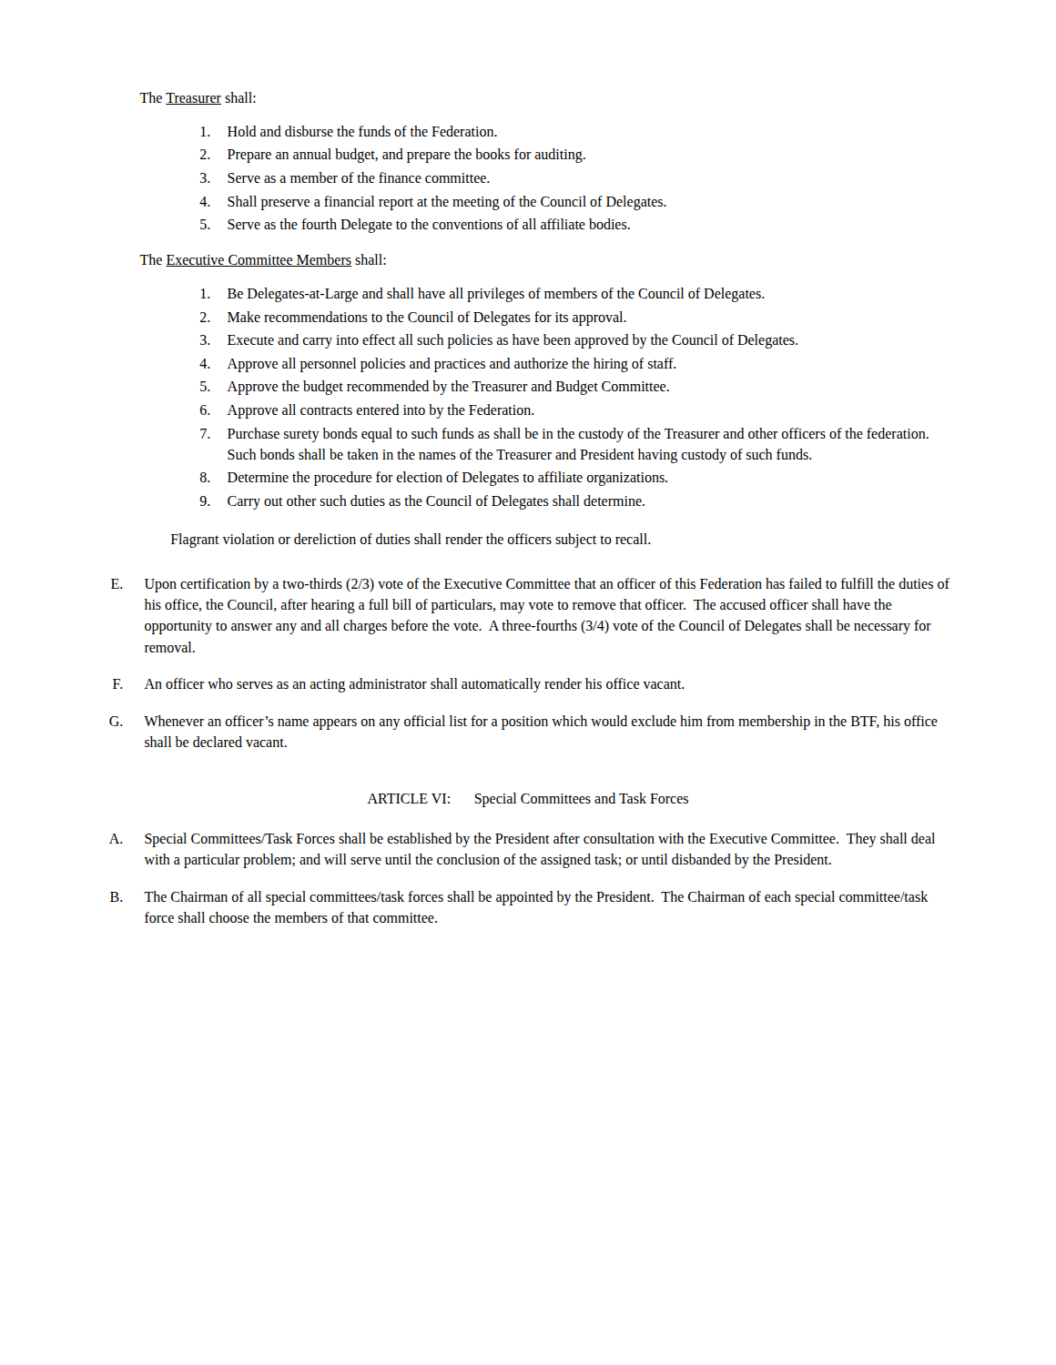The Treasurer shall:
Hold and disburse the funds of the Federation.
Prepare an annual budget, and prepare the books for auditing.
Serve as a member of the finance committee.
Shall preserve a financial report at the meeting of the Council of Delegates.
Serve as the fourth Delegate to the conventions of all affiliate bodies.
The Executive Committee Members shall:
Be Delegates-at-Large and shall have all privileges of members of the Council of Delegates.
Make recommendations to the Council of Delegates for its approval.
Execute and carry into effect all such policies as have been approved by the Council of Delegates.
Approve all personnel policies and practices and authorize the hiring of staff.
Approve the budget recommended by the Treasurer and Budget Committee.
Approve all contracts entered into by the Federation.
Purchase surety bonds equal to such funds as shall be in the custody of the Treasurer and other officers of the federation. Such bonds shall be taken in the names of the Treasurer and President having custody of such funds.
Determine the procedure for election of Delegates to affiliate organizations.
Carry out other such duties as the Council of Delegates shall determine.
Flagrant violation or dereliction of duties shall render the officers subject to recall.
Upon certification by a two-thirds (2/3) vote of the Executive Committee that an officer of this Federation has failed to fulfill the duties of his office, the Council, after hearing a full bill of particulars, may vote to remove that officer. The accused officer shall have the opportunity to answer any and all charges before the vote. A three-fourths (3/4) vote of the Council of Delegates shall be necessary for removal.
An officer who serves as an acting administrator shall automatically render his office vacant.
Whenever an officer’s name appears on any official list for a position which would exclude him from membership in the BTF, his office shall be declared vacant.
ARTICLE VI: Special Committees and Task Forces
Special Committees/Task Forces shall be established by the President after consultation with the Executive Committee. They shall deal with a particular problem; and will serve until the conclusion of the assigned task; or until disbanded by the President.
The Chairman of all special committees/task forces shall be appointed by the President. The Chairman of each special committee/task force shall choose the members of that committee.